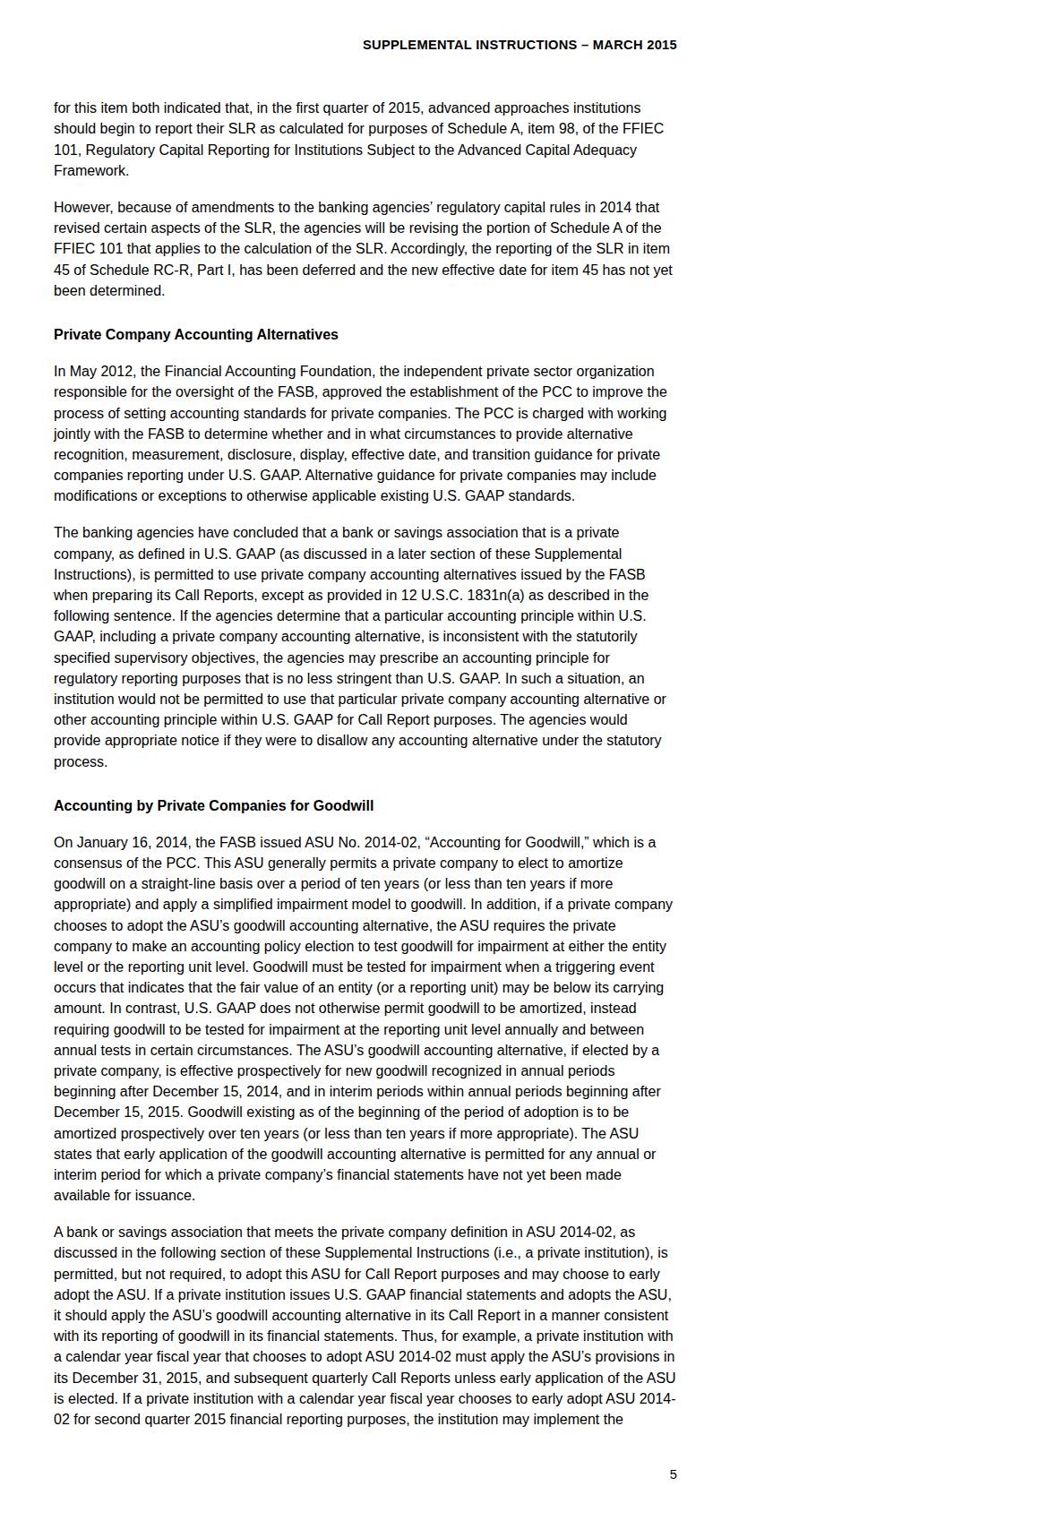SUPPLEMENTAL INSTRUCTIONS – MARCH 2015
for this item both indicated that, in the first quarter of 2015, advanced approaches institutions should begin to report their SLR as calculated for purposes of Schedule A, item 98, of the FFIEC 101, Regulatory Capital Reporting for Institutions Subject to the Advanced Capital Adequacy Framework.
However, because of amendments to the banking agencies’ regulatory capital rules in 2014 that revised certain aspects of the SLR, the agencies will be revising the portion of Schedule A of the FFIEC 101 that applies to the calculation of the SLR. Accordingly, the reporting of the SLR in item 45 of Schedule RC-R, Part I, has been deferred and the new effective date for item 45 has not yet been determined.
Private Company Accounting Alternatives
In May 2012, the Financial Accounting Foundation, the independent private sector organization responsible for the oversight of the FASB, approved the establishment of the PCC to improve the process of setting accounting standards for private companies. The PCC is charged with working jointly with the FASB to determine whether and in what circumstances to provide alternative recognition, measurement, disclosure, display, effective date, and transition guidance for private companies reporting under U.S. GAAP. Alternative guidance for private companies may include modifications or exceptions to otherwise applicable existing U.S. GAAP standards.
The banking agencies have concluded that a bank or savings association that is a private company, as defined in U.S. GAAP (as discussed in a later section of these Supplemental Instructions), is permitted to use private company accounting alternatives issued by the FASB when preparing its Call Reports, except as provided in 12 U.S.C. 1831n(a) as described in the following sentence. If the agencies determine that a particular accounting principle within U.S. GAAP, including a private company accounting alternative, is inconsistent with the statutorily specified supervisory objectives, the agencies may prescribe an accounting principle for regulatory reporting purposes that is no less stringent than U.S. GAAP. In such a situation, an institution would not be permitted to use that particular private company accounting alternative or other accounting principle within U.S. GAAP for Call Report purposes. The agencies would provide appropriate notice if they were to disallow any accounting alternative under the statutory process.
Accounting by Private Companies for Goodwill
On January 16, 2014, the FASB issued ASU No. 2014-02, “Accounting for Goodwill,” which is a consensus of the PCC. This ASU generally permits a private company to elect to amortize goodwill on a straight-line basis over a period of ten years (or less than ten years if more appropriate) and apply a simplified impairment model to goodwill. In addition, if a private company chooses to adopt the ASU’s goodwill accounting alternative, the ASU requires the private company to make an accounting policy election to test goodwill for impairment at either the entity level or the reporting unit level. Goodwill must be tested for impairment when a triggering event occurs that indicates that the fair value of an entity (or a reporting unit) may be below its carrying amount. In contrast, U.S. GAAP does not otherwise permit goodwill to be amortized, instead requiring goodwill to be tested for impairment at the reporting unit level annually and between annual tests in certain circumstances. The ASU’s goodwill accounting alternative, if elected by a private company, is effective prospectively for new goodwill recognized in annual periods beginning after December 15, 2014, and in interim periods within annual periods beginning after December 15, 2015. Goodwill existing as of the beginning of the period of adoption is to be amortized prospectively over ten years (or less than ten years if more appropriate). The ASU states that early application of the goodwill accounting alternative is permitted for any annual or interim period for which a private company’s financial statements have not yet been made available for issuance.
A bank or savings association that meets the private company definition in ASU 2014-02, as discussed in the following section of these Supplemental Instructions (i.e., a private institution), is permitted, but not required, to adopt this ASU for Call Report purposes and may choose to early adopt the ASU. If a private institution issues U.S. GAAP financial statements and adopts the ASU, it should apply the ASU’s goodwill accounting alternative in its Call Report in a manner consistent with its reporting of goodwill in its financial statements. Thus, for example, a private institution with a calendar year fiscal year that chooses to adopt ASU 2014-02 must apply the ASU’s provisions in its December 31, 2015, and subsequent quarterly Call Reports unless early application of the ASU is elected. If a private institution with a calendar year fiscal year chooses to early adopt ASU 2014-02 for second quarter 2015 financial reporting purposes, the institution may implement the
5